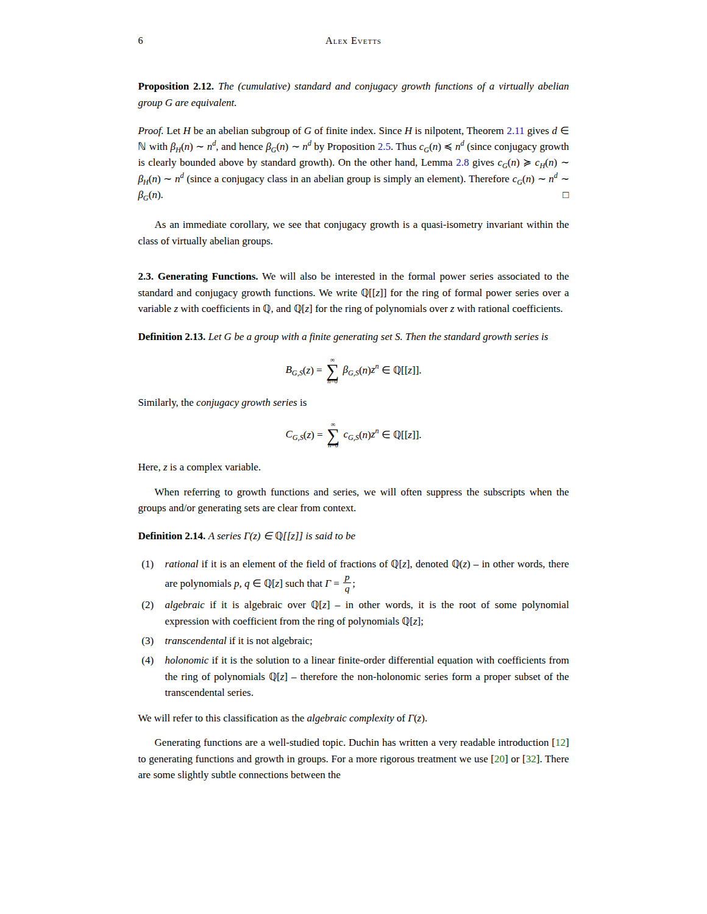6 Alex Evetts
Proposition 2.12. The (cumulative) standard and conjugacy growth functions of a virtually abelian group G are equivalent.
Proof. Let H be an abelian subgroup of G of finite index. Since H is nilpotent, Theorem 2.11 gives d ∈ ℕ with βH(n) ∼ nd, and hence βG(n) ∼ nd by Proposition 2.5. Thus cG(n) ≼ nd (since conjugacy growth is clearly bounded above by standard growth). On the other hand, Lemma 2.8 gives cG(n) ≽ cH(n) ∼ βH(n) ∼ nd (since a conjugacy class in an abelian group is simply an element). Therefore cG(n) ∼ nd ∼ βG(n).□
As an immediate corollary, we see that conjugacy growth is a quasi-isometry invariant within the class of virtually abelian groups.
2.3. Generating Functions. We will also be interested in the formal power series associated to the standard and conjugacy growth functions. We write ℚ[[z]] for the ring of formal power series over a variable z with coefficients in ℚ, and ℚ[z] for the ring of polynomials over z with rational coefficients.
Definition 2.13. Let G be a group with a finite generating set S. Then the standard growth series is
BG,S(z) = ∞ ∑ n=0 βG,S(n)zn ∈ ℚ[[z]].
Similarly, the conjugacy growth series is
CG,S(z) = ∞ ∑ n=0 cG,S(n)zn ∈ ℚ[[z]].
Here, z is a complex variable.
When referring to growth functions and series, we will often suppress the subscripts when the groups and/or generating sets are clear from context.
Definition 2.14. A series Γ(z) ∈ ℚ[[z]] is said to be
rational if it is an element of the field of fractions of ℚ[z], denoted ℚ(z) – in other words, there are polynomials p, q ∈ ℚ[z] such that Γ = pq;
algebraic if it is algebraic over ℚ[z] – in other words, it is the root of some polynomial expression with coefficient from the ring of polynomials ℚ[z];
transcendental if it is not algebraic;
holonomic if it is the solution to a linear finite-order differential equation with coefficients from the ring of polynomials ℚ[z] – therefore the non-holonomic series form a proper subset of the transcendental series.
We will refer to this classification as the algebraic complexity of Γ(z).
Generating functions are a well-studied topic. Duchin has written a very readable introduction [12] to generating functions and growth in groups. For a more rigorous treatment we use [20] or [32]. There are some slightly subtle connections between the